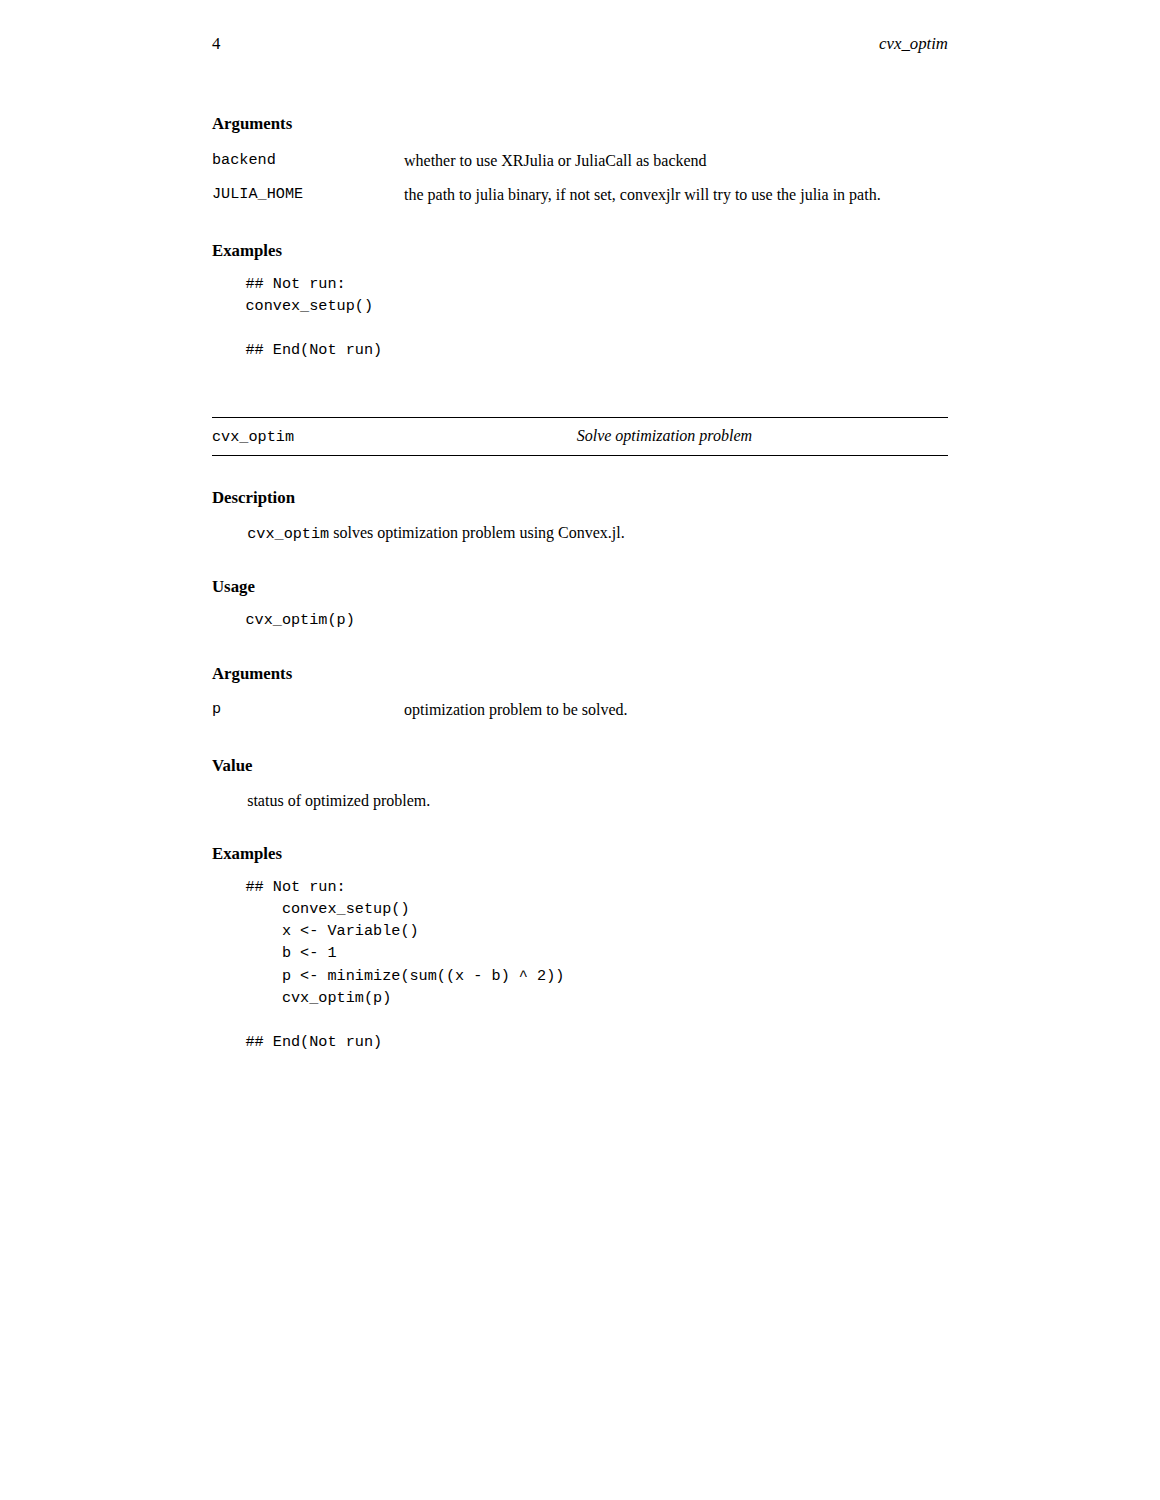4 cvx_optim
Arguments
backend
whether to use XRJulia or JuliaCall as backend
JULIA_HOME
the path to julia binary, if not set, convexjlr will try to use the julia in path.
Examples
## Not run: 
convex_setup()

## End(Not run)
cvx_optim Solve optimization problem
Description
cvx_optim solves optimization problem using Convex.jl.
Usage
cvx_optim(p)
Arguments
p
optimization problem to be solved.
Value
status of optimized problem.
Examples
## Not run: 
    convex_setup()
    x <- Variable()
    b <- 1
    p <- minimize(sum((x - b) ^ 2))
    cvx_optim(p)

## End(Not run)